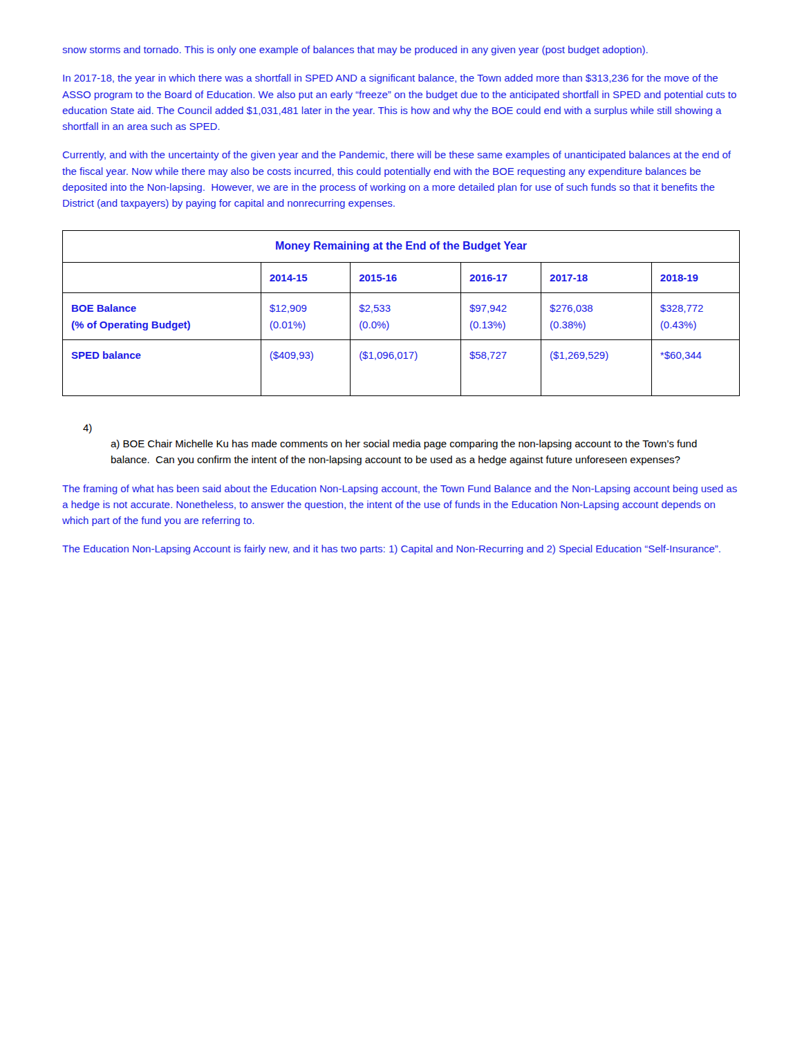snow storms and tornado. This is only one example of balances that may be produced in any given year (post budget adoption).
In 2017-18, the year in which there was a shortfall in SPED AND a significant balance, the Town added more than $313,236 for the move of the ASSO program to the Board of Education. We also put an early “freeze” on the budget due to the anticipated shortfall in SPED and potential cuts to education State aid. The Council added $1,031,481 later in the year. This is how and why the BOE could end with a surplus while still showing a shortfall in an area such as SPED.
Currently, and with the uncertainty of the given year and the Pandemic, there will be these same examples of unanticipated balances at the end of the fiscal year. Now while there may also be costs incurred, this could potentially end with the BOE requesting any expenditure balances be deposited into the Non-lapsing. However, we are in the process of working on a more detailed plan for use of such funds so that it benefits the District (and taxpayers) by paying for capital and nonrecurring expenses.
| Money Remaining at the End of the Budget Year |
| | 2014-15 | 2015-16 | 2016-17 | 2017-18 | 2018-19 |
| BOE Balance (% of Operating Budget) | $12,909 (0.01%) | $2,533 (0.0%) | $97,942 (0.13%) | $276,038 (0.38%) | $328,772 (0.43%) |
| SPED balance | ($409,93) | ($1,096,017) | $58,727 | ($1,269,529) | *$60,344 |
4)a) BOE Chair Michelle Ku has made comments on her social media page comparing the non-lapsing account to the Town’s fund balance. Can you confirm the intent of the non-lapsing account to be used as a hedge against future unforeseen expenses?
The framing of what has been said about the Education Non-Lapsing account, the Town Fund Balance and the Non-Lapsing account being used as a hedge is not accurate. Nonetheless, to answer the question, the intent of the use of funds in the Education Non-Lapsing account depends on which part of the fund you are referring to.
The Education Non-Lapsing Account is fairly new, and it has two parts: 1) Capital and Non-Recurring and 2) Special Education “Self-Insurance”.